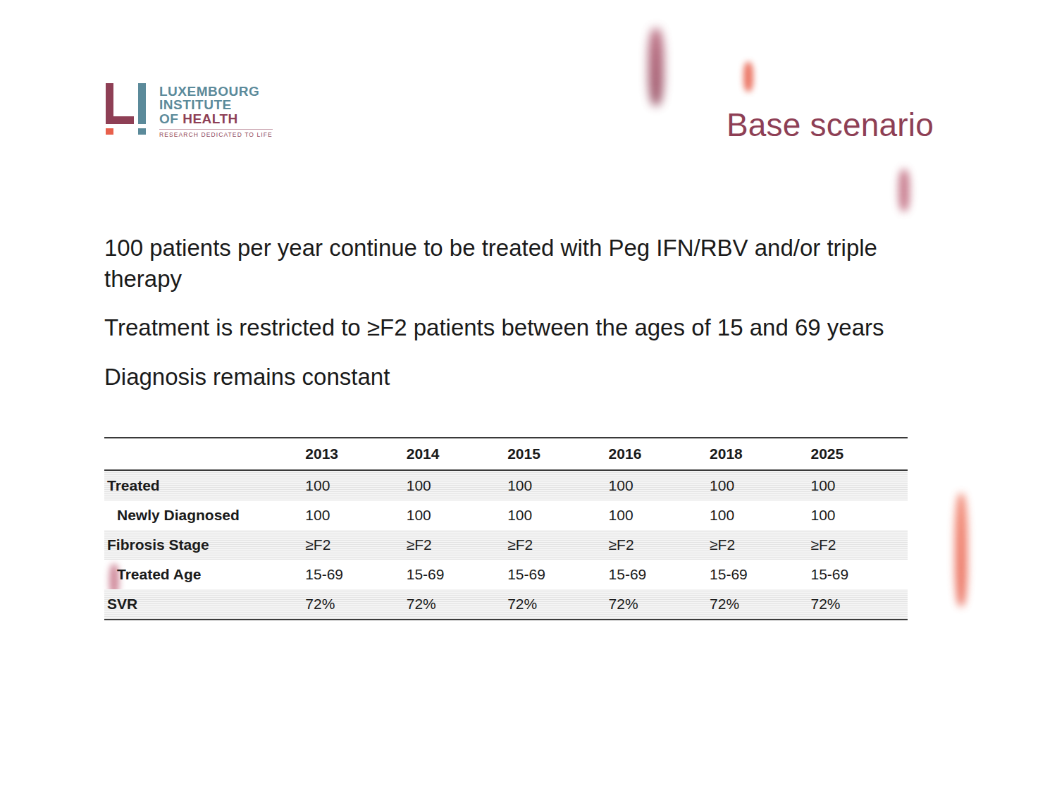Luxembourg
Institute
of Health
Research dedicated to life
Base scenario
100 patients per year continue to be treated with Peg IFN/RBV and/or triple therapy
Treatment is restricted to ≥F2 patients between the ages of 15 and 69 years
Diagnosis remains constant
| | 2013 | 2014 | 2015 | 2016 | 2018 | 2025 |
| --- | --- | --- | --- | --- | --- | --- |
| Treated | 100 | 100 | 100 | 100 | 100 | 100 |
| Newly Diagnosed | 100 | 100 | 100 | 100 | 100 | 100 |
| Fibrosis Stage | ≥F2 | ≥F2 | ≥F2 | ≥F2 | ≥F2 | ≥F2 |
| Treated Age | 15-69 | 15-69 | 15-69 | 15-69 | 15-69 | 15-69 |
| SVR | 72% | 72% | 72% | 72% | 72% | 72% |